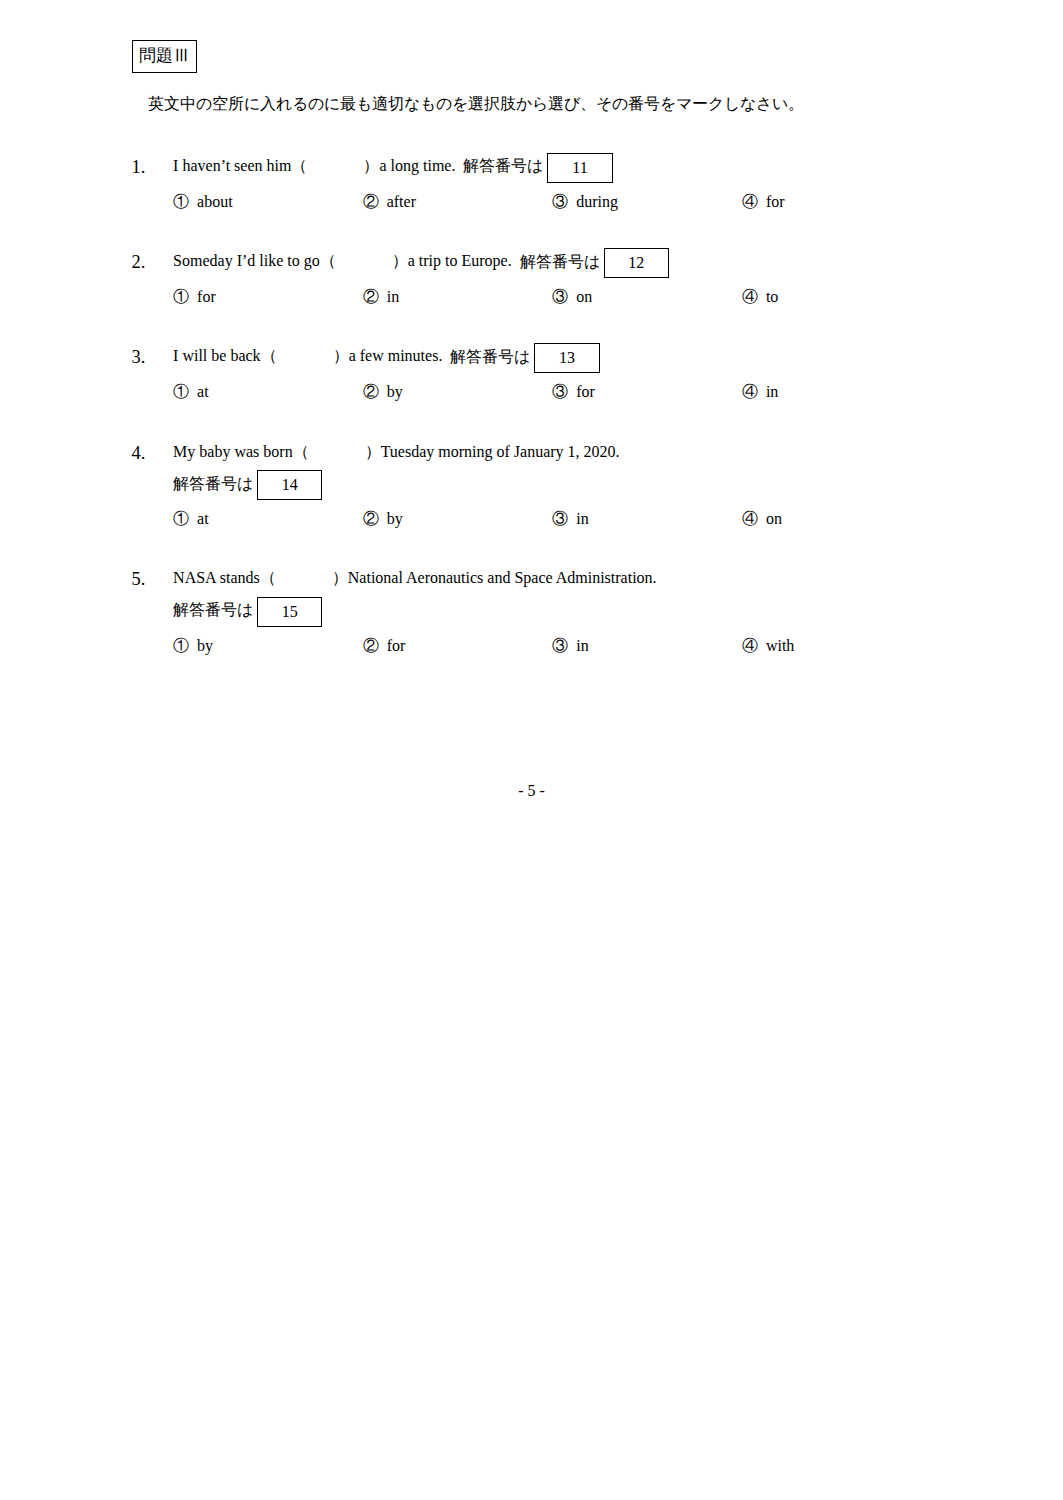問題Ⅲ
英文中の空所に入れるのに最も適切なものを選択肢から選び、その番号をマークしなさい。
I haven’t seen him（ ）a long time. 解答番号は11
① about ② after ③ during ④ for
Someday I’d like to go（ ）a trip to Europe. 解答番号は12
① for ② in ③ on ④ to
I will be back（ ）a few minutes. 解答番号は13
① at ② by ③ for ④ in
My baby was born（ ）Tuesday morning of January 1, 2020.
解答番号は14
① at ② by ③ in ④ on
NASA stands（ ）National Aeronautics and Space Administration.
解答番号は15
① by ② for ③ in ④ with
- 5 -